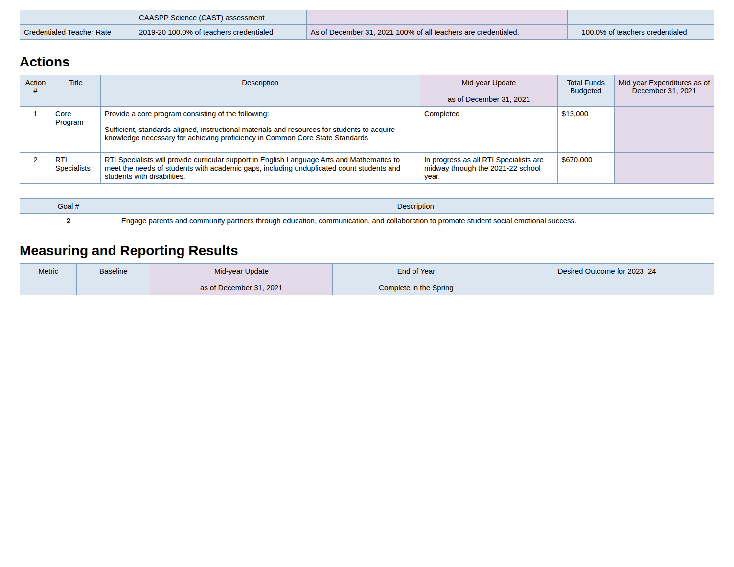| | CAASPP Science (CAST) assessment | | | |
| Credentialed Teacher Rate | 2019-20 100.0% of teachers credentialed | As of December 31, 2021 100% of all teachers are credentialed. | | 100.0% of teachers credentialed |
Actions
| Action # | Title | Description | Mid-year Update as of December 31, 2021 | Total Funds Budgeted | Mid year Expenditures as of December 31, 2021 |
| --- | --- | --- | --- | --- | --- |
| 1 | Core Program | Provide a core program consisting of the following: Sufficient, standards aligned, instructional materials and resources for students to acquire knowledge necessary for achieving proficiency in Common Core State Standards | Completed | $13,000 | |
| 2 | RTI Specialists | RTI Specialists will provide curricular support in English Language Arts and Mathematics to meet the needs of students with academic gaps, including unduplicated count students and students with disabilities. | In progress as all RTI Specialists are midway through the 2021-22 school year. | $670,000 | |
| Goal # | Description |
| --- | --- |
| 2 | Engage parents and community partners through education, communication, and collaboration to promote student social emotional success. |
Measuring and Reporting Results
| Metric | Baseline | Mid-year Update as of December 31, 2021 | End of Year Complete in the Spring | Desired Outcome for 2023–24 |
| --- | --- | --- | --- | --- |